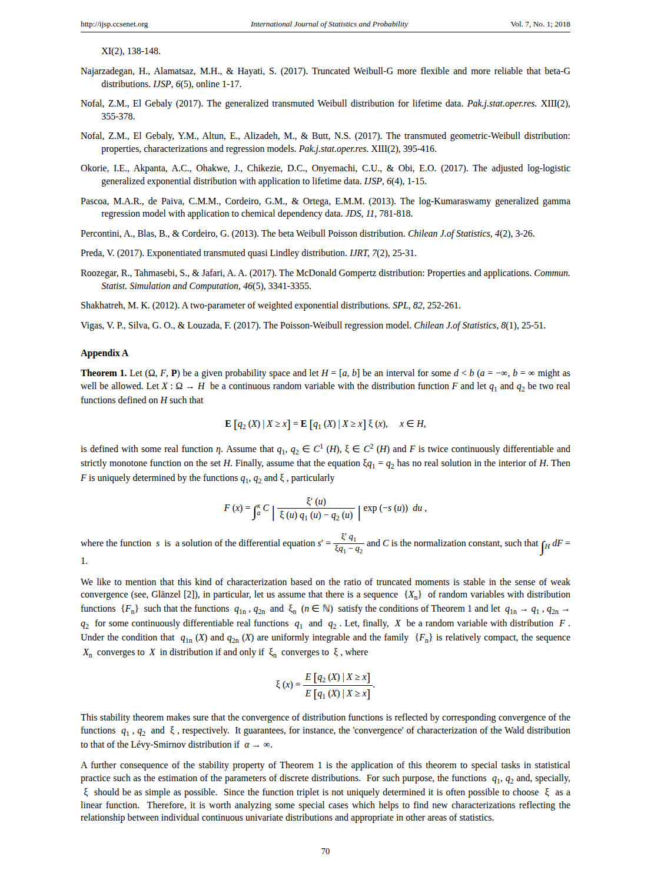http://ijsp.ccsenet.org International Journal of Statistics and Probability Vol. 7, No. 1; 2018
XI(2), 138-148.
Najarzadegan, H., Alamatsaz, M.H., & Hayati, S. (2017). Truncated Weibull-G more flexible and more reliable that beta-G distributions. IJSP, 6(5), online 1-17.
Nofal, Z.M., El Gebaly (2017). The generalized transmuted Weibull distribution for lifetime data. Pak.j.stat.oper.res. XIII(2), 355-378.
Nofal, Z.M., El Gebaly, Y.M., Altun, E., Alizadeh, M., & Butt, N.S. (2017). The transmuted geometric-Weibull distribution: properties, characterizations and regression models. Pak.j.stat.oper.res. XIII(2), 395-416.
Okorie, I.E., Akpanta, A.C., Ohakwe, J., Chikezie, D.C., Onyemachi, C.U., & Obi, E.O. (2017). The adjusted log-logistic generalized exponential distribution with application to lifetime data. IJSP, 6(4), 1-15.
Pascoa, M.A.R., de Paiva, C.M.M., Cordeiro, G.M., & Ortega, E.M.M. (2013). The log-Kumaraswamy generalized gamma regression model with application to chemical dependency data. JDS, 11, 781-818.
Percontini, A., Blas, B., & Cordeiro, G. (2013). The beta Weibull Poisson distribution. Chilean J.of Statistics, 4(2), 3-26.
Preda, V. (2017). Exponentiated transmuted quasi Lindley distribution. IJRT, 7(2), 25-31.
Roozegar, R., Tahmasebi, S., & Jafari, A. A. (2017). The McDonald Gompertz distribution: Properties and applications. Commun. Statist. Simulation and Computation, 46(5), 3341-3355.
Shakhatreh, M. K. (2012). A two-parameter of weighted exponential distributions. SPL, 82, 252-261.
Vigas, V. P., Silva, G. O., & Louzada, F. (2017). The Poisson-Weibull regression model. Chilean J.of Statistics, 8(1), 25-51.
Appendix A
Theorem 1. Let (Ω, F, P) be a given probability space and let H = [a, b] be an interval for some d < b (a = −∞, b = ∞ might as well be allowed. Let X : Ω → H be a continuous random variable with the distribution function F and let q 1 and q 2 be two real functions defined on H such that
E [q 2 (X) | X ≥ x] = E [q 1 (X) | X ≥ x] ξ (x), x ∈ H,
is defined with some real function η. Assume that q 1, q 2 ∈ C 1 (H), ξ ∈ C 2 (H) and F is twice continuously differentiable and strictly monotone function on the set H. Finally, assume that the equation ξq 1 = q 2 has no real solution in the interior of H. Then F is uniquely determined by the functions q 1, q 2 and ξ , particularly
F (x) = ∫xa C | ξ′ (u) ξ (u) q 1 (u) − q 2 (u) | exp (−s (u)) du ,
where the function s is a solution of the differential equation s′ = ξ′ q 1 ξq 1 − q 2 and C is the normalization constant, such that ∫H dF = 1.
We like to mention that this kind of characterization based on the ratio of truncated moments is stable in the sense of weak convergence (see, Glänzel [2]), in particular, let us assume that there is a sequence {Xn} of random variables with distribution functions {Fn} such that the functions q 1n , q 2n and ξn (n ∈ ℕ) satisfy the conditions of Theorem 1 and let q 1n → q 1 , q 2n → q 2 for some continuously differentiable real functions q 1 and q 2 . Let, finally, X be a random variable with distribution F . Under the condition that q 1n (X) and q 2n (X) are uniformly integrable and the family {Fn} is relatively compact, the sequence Xn converges to X in distribution if and only if ξn converges to ξ , where
ξ (x) = E [q 2 (X) | X ≥ x] E [q 1 (X) | X ≥ x] .
This stability theorem makes sure that the convergence of distribution functions is reflected by corresponding convergence of the functions q 1 , q 2 and ξ , respectively. It guarantees, for instance, the 'convergence' of characterization of the Wald distribution to that of the Lévy-Smirnov distribution if α → ∞.
A further consequence of the stability property of Theorem 1 is the application of this theorem to special tasks in statistical practice such as the estimation of the parameters of discrete distributions. For such purpose, the functions q 1, q 2 and, specially, ξ should be as simple as possible. Since the function triplet is not uniquely determined it is often possible to choose ξ as a linear function. Therefore, it is worth analyzing some special cases which helps to find new characterizations reflecting the relationship between individual continuous univariate distributions and appropriate in other areas of statistics.
70